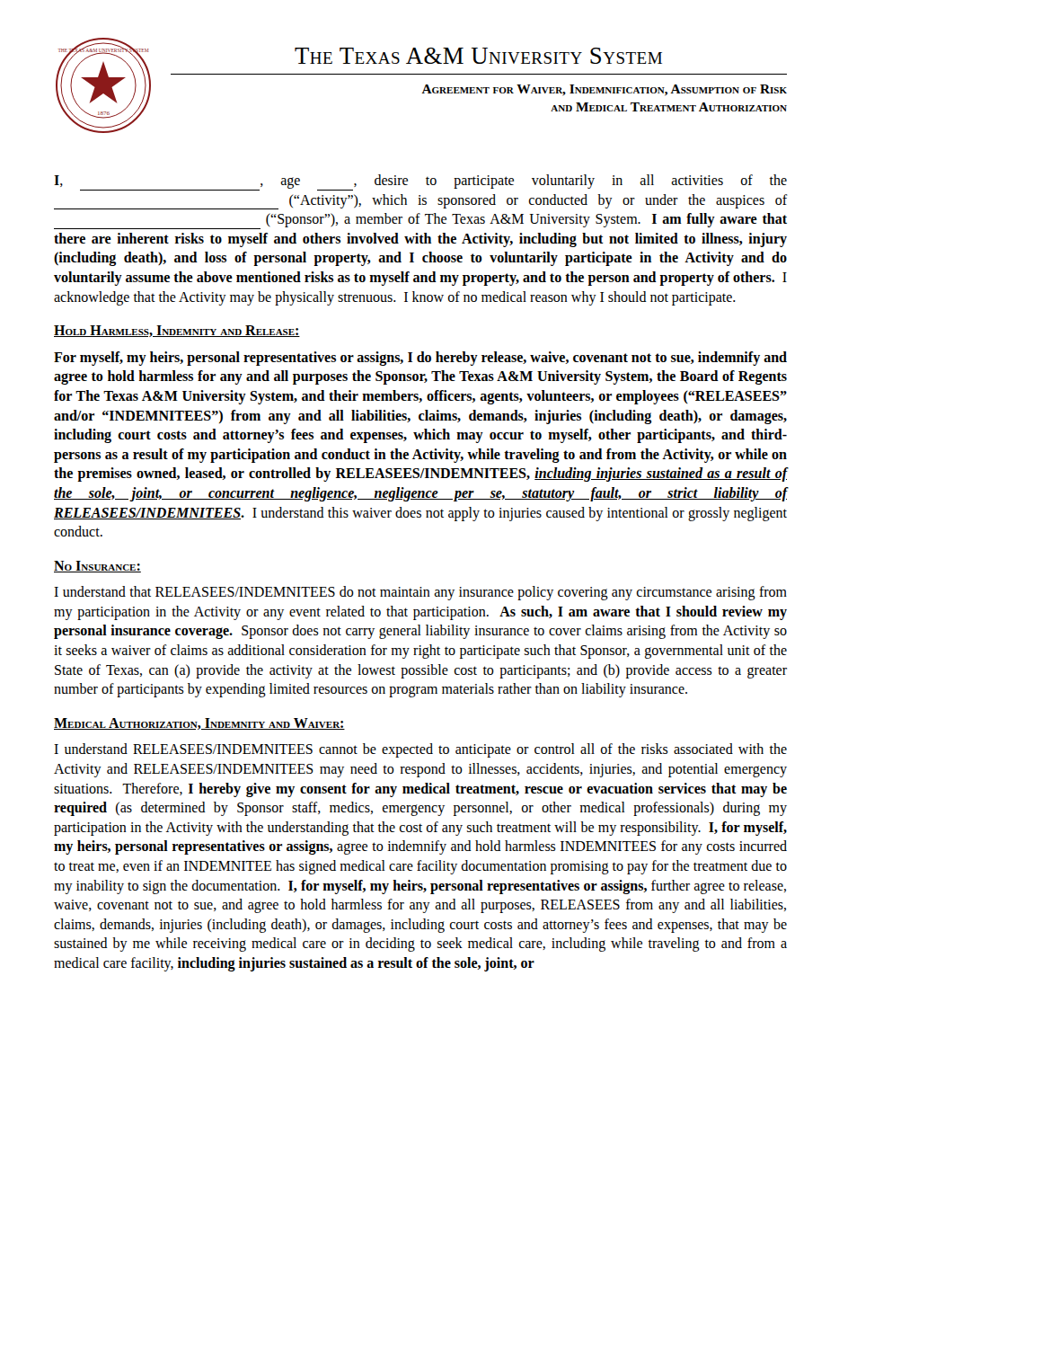1876 THE TEXAS A&M UNIVERSITY SYSTEM
The Texas A&M University System
Agreement for Waiver, Indemnification, Assumption of Risk
and Medical Treatment Authorization
I, , age , desire to participate voluntarily in all activities of the (“Activity”), which is sponsored or conducted by or under the auspices of (“Sponsor”), a member of The Texas A&M University System. I am fully aware that there are inherent risks to myself and others involved with the Activity, including but not limited to illness, injury (including death), and loss of personal property, and I choose to voluntarily participate in the Activity and do voluntarily assume the above mentioned risks as to myself and my property, and to the person and property of others. I acknowledge that the Activity may be physically strenuous. I know of no medical reason why I should not participate.
Hold Harmless, Indemnity and Release:
For myself, my heirs, personal representatives or assigns, I do hereby release, waive, covenant not to sue, indemnify and agree to hold harmless for any and all purposes the Sponsor, The Texas A&M University System, the Board of Regents for The Texas A&M University System, and their members, officers, agents, volunteers, or employees (“RELEASEES” and/or “INDEMNITEES”) from any and all liabilities, claims, demands, injuries (including death), or damages, including court costs and attorney’s fees and expenses, which may occur to myself, other participants, and third-persons as a result of my participation and conduct in the Activity, while traveling to and from the Activity, or while on the premises owned, leased, or controlled by RELEASEES/INDEMNITEES, including injuries sustained as a result of the sole, joint, or concurrent negligence, negligence per se, statutory fault, or strict liability of RELEASEES/INDEMNITEES. I understand this waiver does not apply to injuries caused by intentional or grossly negligent conduct.
No Insurance:
I understand that RELEASEES/INDEMNITEES do not maintain any insurance policy covering any circumstance arising from my participation in the Activity or any event related to that participation. As such, I am aware that I should review my personal insurance coverage. Sponsor does not carry general liability insurance to cover claims arising from the Activity so it seeks a waiver of claims as additional consideration for my right to participate such that Sponsor, a governmental unit of the State of Texas, can (a) provide the activity at the lowest possible cost to participants; and (b) provide access to a greater number of participants by expending limited resources on program materials rather than on liability insurance.
Medical Authorization, Indemnity and Waiver:
I understand RELEASEES/INDEMNITEES cannot be expected to anticipate or control all of the risks associated with the Activity and RELEASEES/INDEMNITEES may need to respond to illnesses, accidents, injuries, and potential emergency situations. Therefore, I hereby give my consent for any medical treatment, rescue or evacuation services that may be required (as determined by Sponsor staff, medics, emergency personnel, or other medical professionals) during my participation in the Activity with the understanding that the cost of any such treatment will be my responsibility. I, for myself, my heirs, personal representatives or assigns, agree to indemnify and hold harmless INDEMNITEES for any costs incurred to treat me, even if an INDEMNITEE has signed medical care facility documentation promising to pay for the treatment due to my inability to sign the documentation. I, for myself, my heirs, personal representatives or assigns, further agree to release, waive, covenant not to sue, and agree to hold harmless for any and all purposes, RELEASEES from any and all liabilities, claims, demands, injuries (including death), or damages, including court costs and attorney’s fees and expenses, that may be sustained by me while receiving medical care or in deciding to seek medical care, including while traveling to and from a medical care facility, including injuries sustained as a result of the sole, joint, or